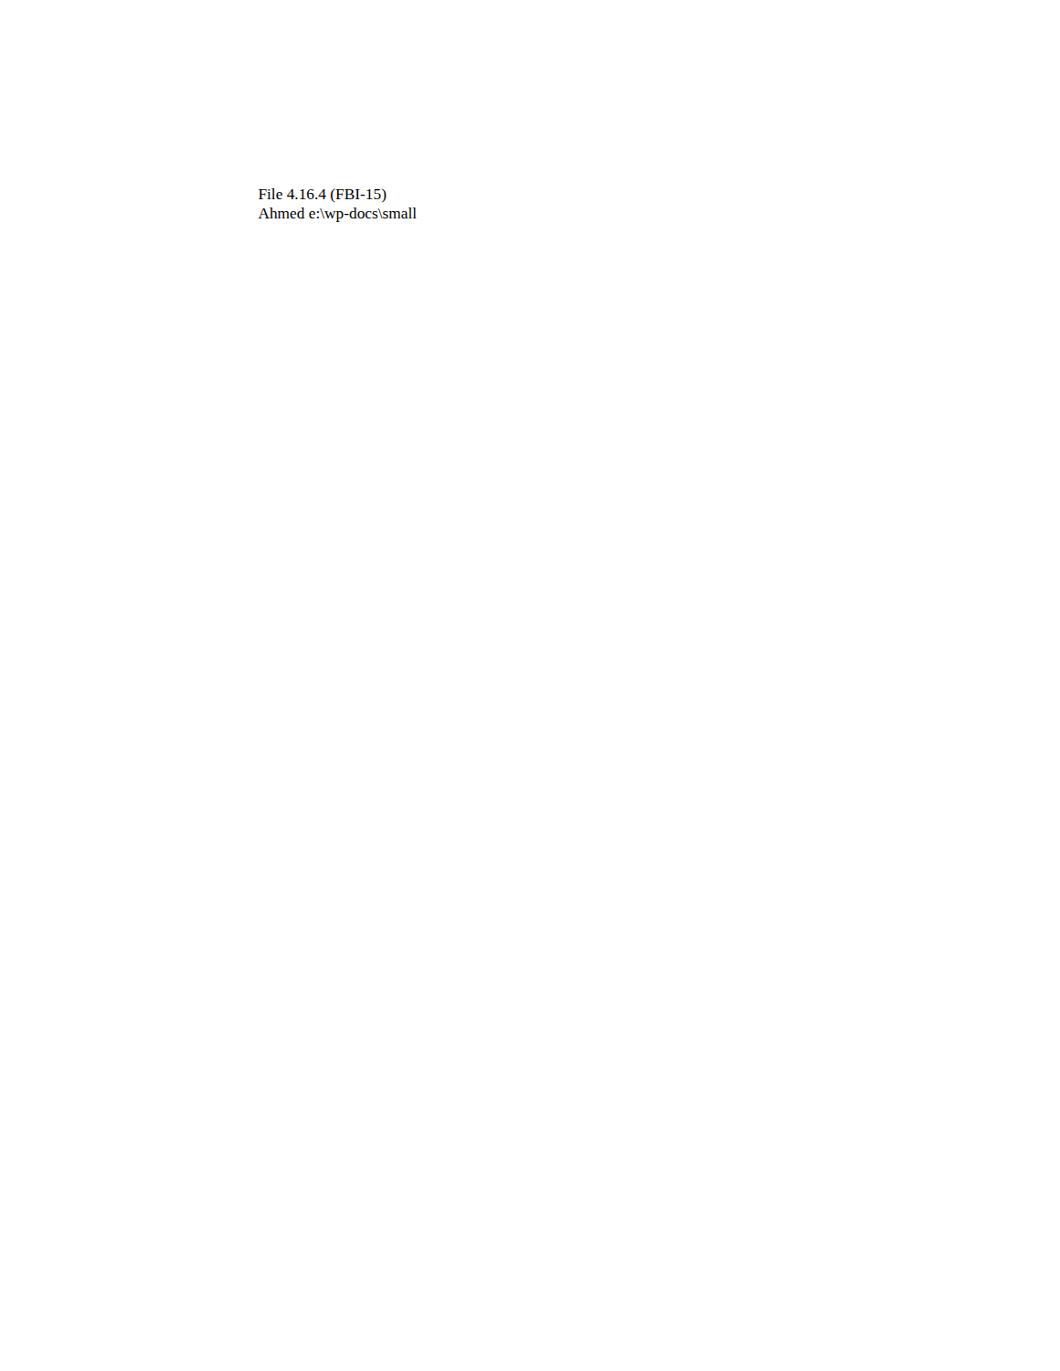File 4.16.4 (FBI-15)
Ahmed e:\wp-docs\small